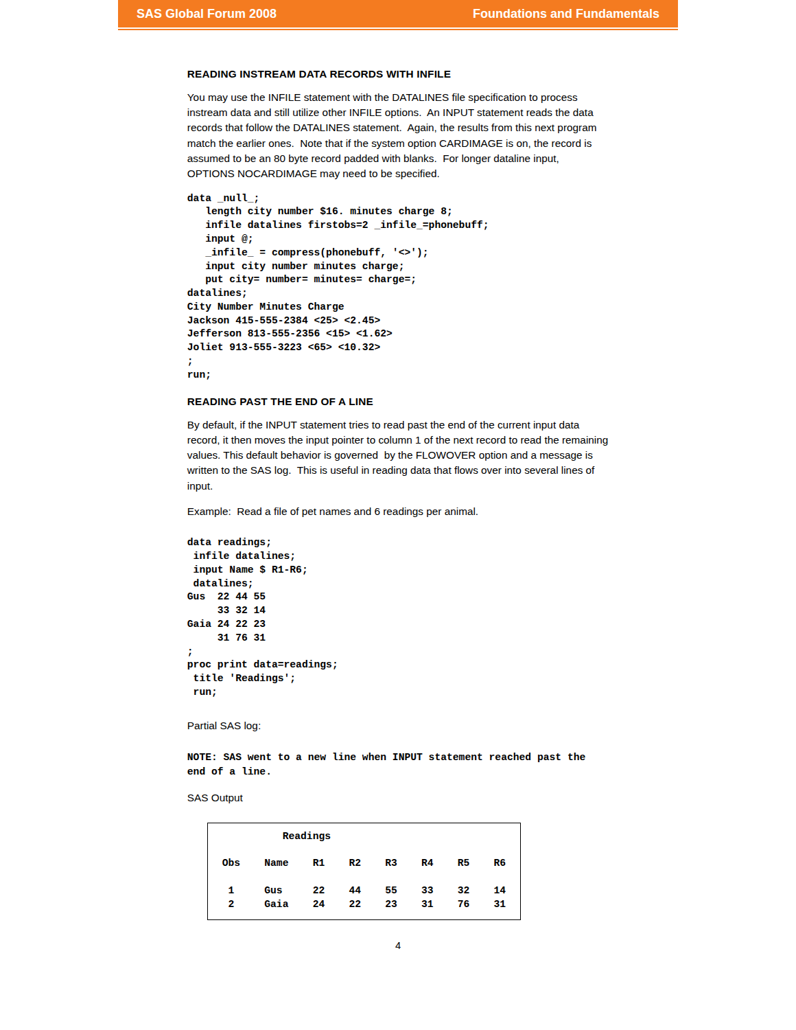SAS Global Forum 2008
Foundations and Fundamentals
READING INSTREAM DATA RECORDS WITH INFILE
You may use the INFILE statement with the DATALINES file specification to process instream data and still utilize other INFILE options. An INPUT statement reads the data records that follow the DATALINES statement. Again, the results from this next program match the earlier ones. Note that if the system option CARDIMAGE is on, the record is assumed to be an 80 byte record padded with blanks. For longer dataline input, OPTIONS NOCARDIMAGE may need to be specified.
data _null_;
   length city number $16. minutes charge 8;
   infile datalines firstobs=2 _infile_=phonebuff;
   input @;
   _infile_ = compress(phonebuff, '<>');
   input city number minutes charge;
   put city= number= minutes= charge=;
datalines;
City Number Minutes Charge
Jackson 415-555-2384 <25> <2.45>
Jefferson 813-555-2356 <15> <1.62>
Joliet 913-555-3223 <65> <10.32>
;
run;
READING PAST THE END OF A LINE
By default, if the INPUT statement tries to read past the end of the current input data record, it then moves the input pointer to column 1 of the next record to read the remaining values. This default behavior is governed by the FLOWOVER option and a message is written to the SAS log. This is useful in reading data that flows over into several lines of input.
Example: Read a file of pet names and 6 readings per animal.
data readings;
 infile datalines;
 input Name $ R1-R6;
 datalines;
Gus  22 44 55
     33 32 14
Gaia 24 22 23
     31 76 31
;
proc print data=readings;
 title 'Readings';
 run;
Partial SAS log:
NOTE: SAS went to a new line when INPUT statement reached past the end of a line.
SAS Output
          Readings

Obs    Name    R1    R2    R3    R4    R5    R6

 1     Gus     22    44    55    33    32    14
 2     Gaia    24    22    23    31    76    31
4